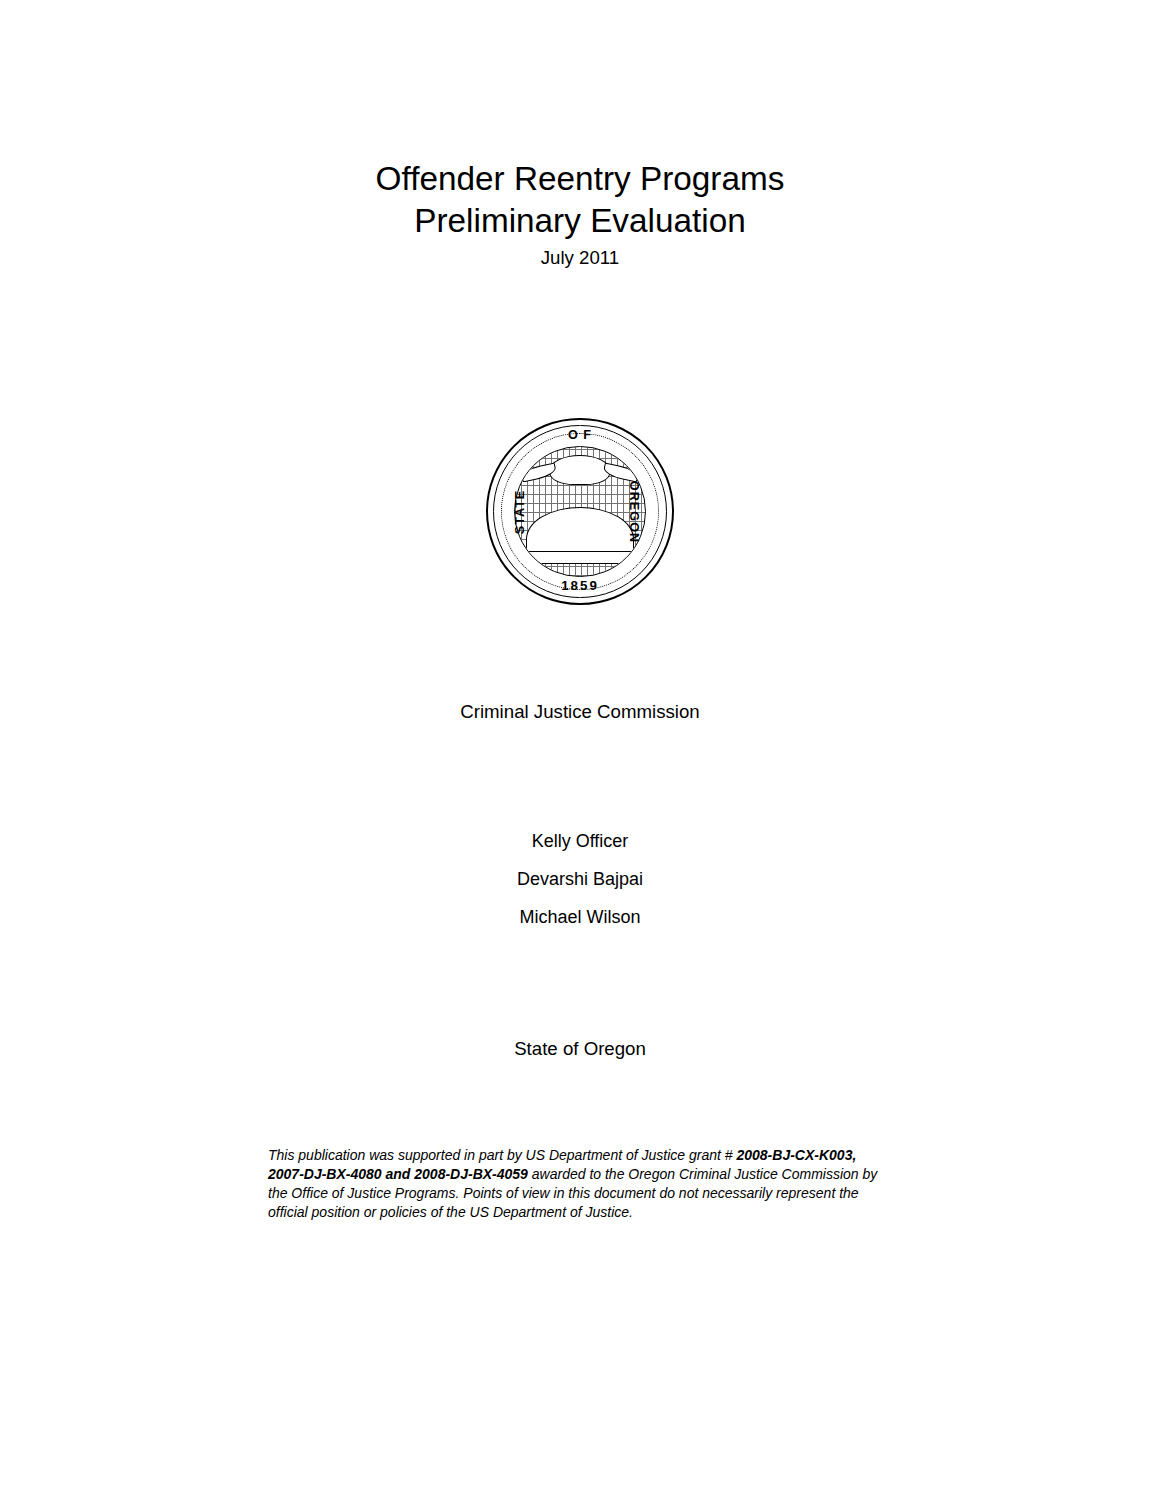Offender Reentry Programs
Preliminary Evaluation
July 2011
O F STATE OREGON 1859
Criminal Justice Commission
Kelly Officer
Devarshi Bajpai
Michael Wilson
State of Oregon
This publication was supported in part by US Department of Justice grant # 2008-BJ-CX-K003, 2007-DJ-BX-4080 and 2008-DJ-BX-4059 awarded to the Oregon Criminal Justice Commission by the Office of Justice Programs. Points of view in this document do not necessarily represent the official position or policies of the US Department of Justice.